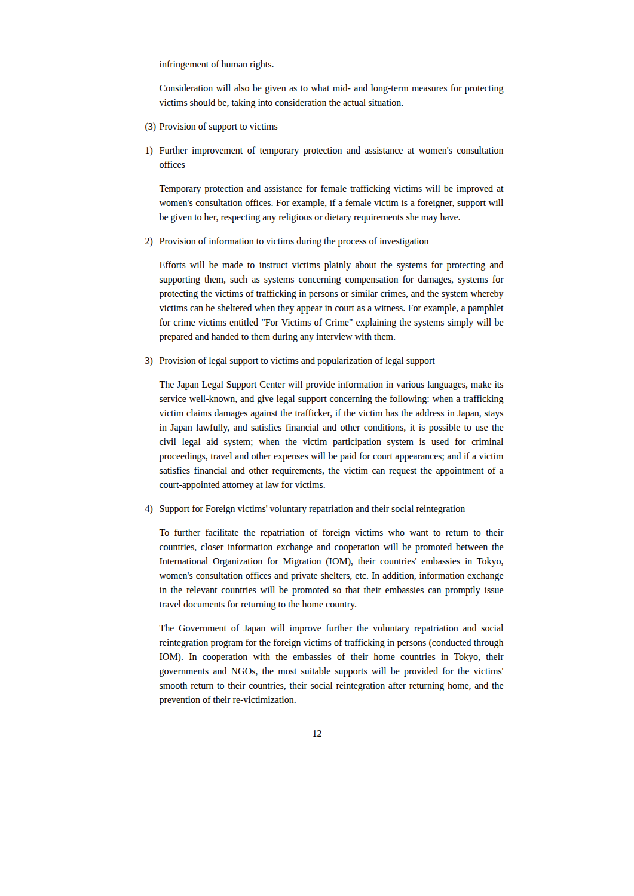infringement of human rights.
Consideration will also be given as to what mid- and long-term measures for protecting victims should be, taking into consideration the actual situation.
(3)
Provision of support to victims
1)
Further improvement of temporary protection and assistance at women's consultation offices
Temporary protection and assistance for female trafficking victims will be improved at women's consultation offices. For example, if a female victim is a foreigner, support will be given to her, respecting any religious or dietary requirements she may have.
2)
Provision of information to victims during the process of investigation
Efforts will be made to instruct victims plainly about the systems for protecting and supporting them, such as systems concerning compensation for damages, systems for protecting the victims of trafficking in persons or similar crimes, and the system whereby victims can be sheltered when they appear in court as a witness. For example, a pamphlet for crime victims entitled "For Victims of Crime" explaining the systems simply will be prepared and handed to them during any interview with them.
3)
Provision of legal support to victims and popularization of legal support
The Japan Legal Support Center will provide information in various languages, make its service well-known, and give legal support concerning the following: when a trafficking victim claims damages against the trafficker, if the victim has the address in Japan, stays in Japan lawfully, and satisfies financial and other conditions, it is possible to use the civil legal aid system; when the victim participation system is used for criminal proceedings, travel and other expenses will be paid for court appearances; and if a victim satisfies financial and other requirements, the victim can request the appointment of a court-appointed attorney at law for victims.
4)
Support for Foreign victims' voluntary repatriation and their social reintegration
To further facilitate the repatriation of foreign victims who want to return to their countries, closer information exchange and cooperation will be promoted between the International Organization for Migration (IOM), their countries' embassies in Tokyo, women's consultation offices and private shelters, etc. In addition, information exchange in the relevant countries will be promoted so that their embassies can promptly issue travel documents for returning to the home country.
The Government of Japan will improve further the voluntary repatriation and social reintegration program for the foreign victims of trafficking in persons (conducted through IOM). In cooperation with the embassies of their home countries in Tokyo, their governments and NGOs, the most suitable supports will be provided for the victims' smooth return to their countries, their social reintegration after returning home, and the prevention of their re-victimization.
12